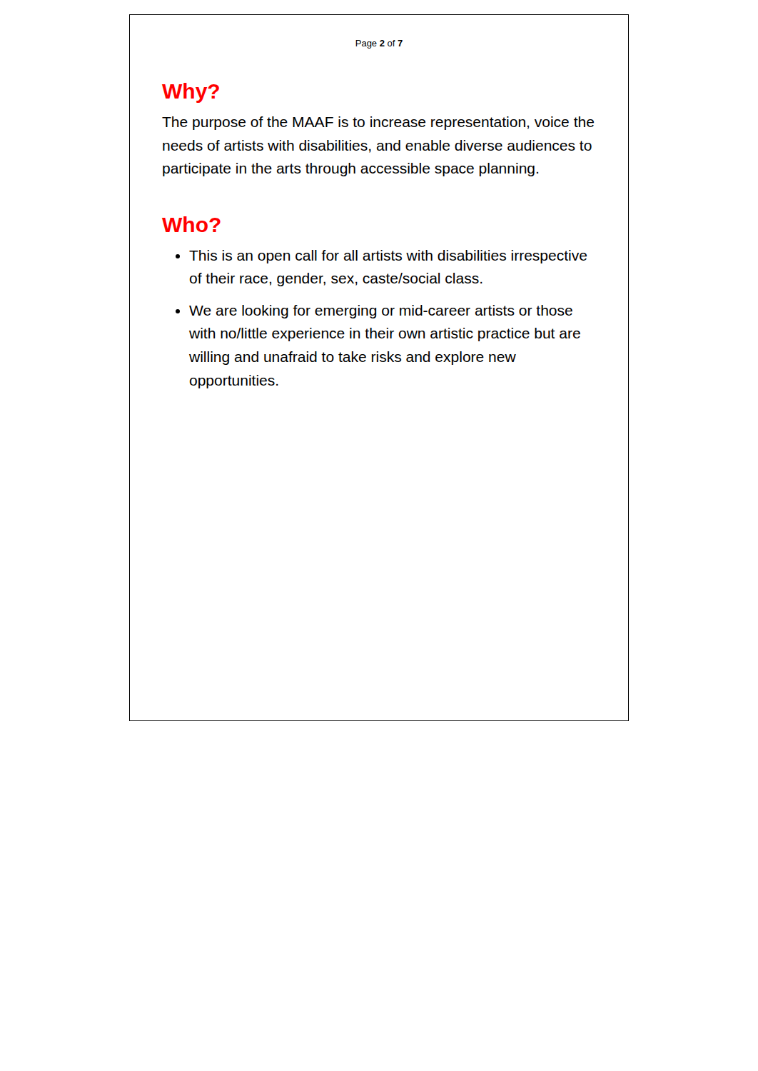Page 2 of 7
Why?
The purpose of the MAAF is to increase representation, voice the needs of artists with disabilities, and enable diverse audiences to participate in the arts through accessible space planning.
Who?
This is an open call for all artists with disabilities irrespective of their race, gender, sex, caste/social class.
We are looking for emerging or mid-career artists or those with no/little experience in their own artistic practice but are willing and unafraid to take risks and explore new opportunities.